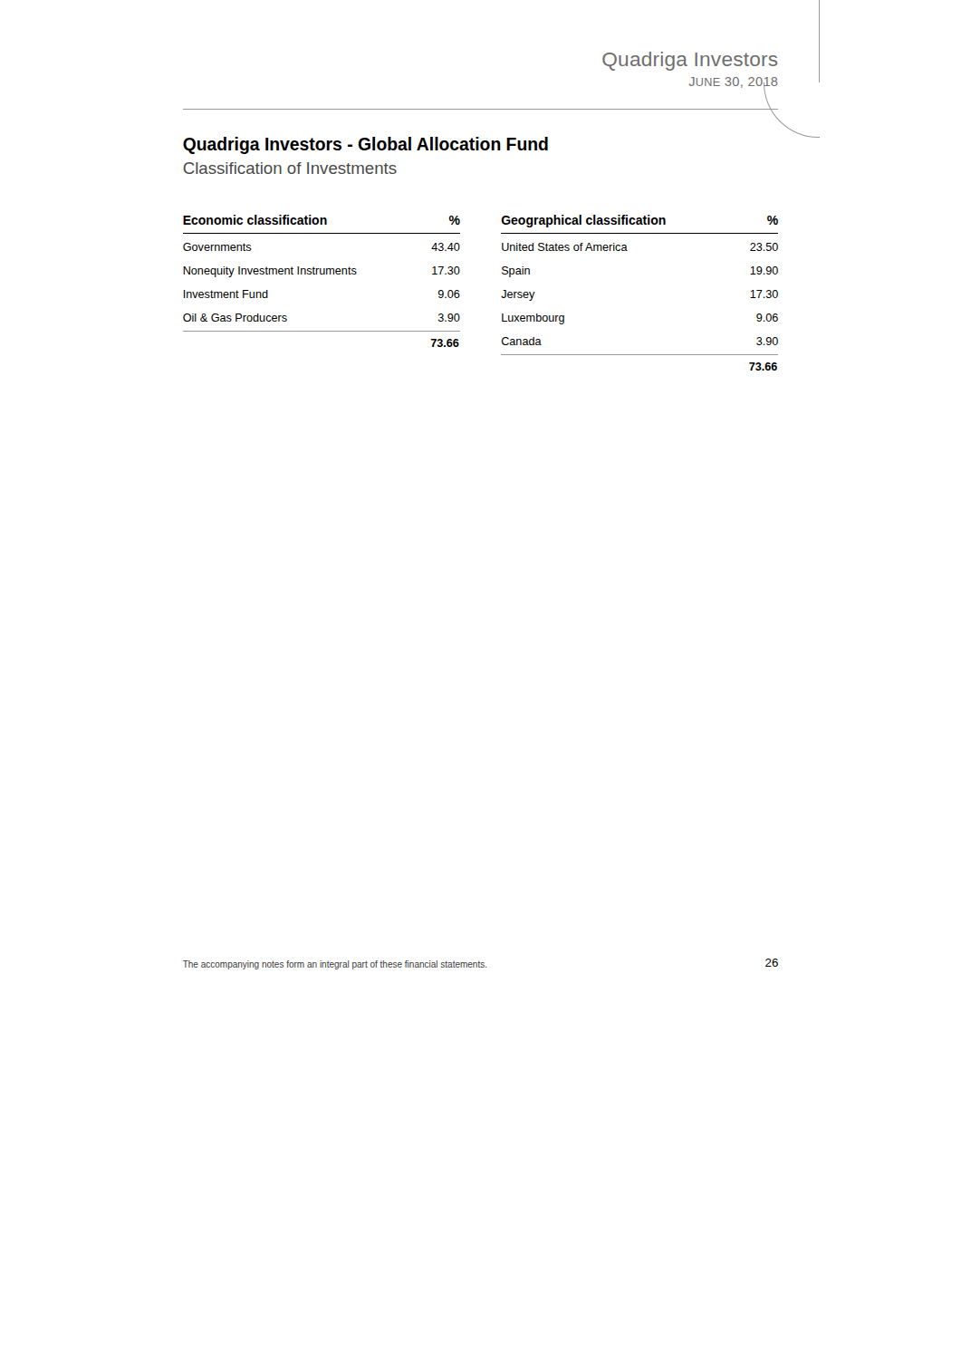Quadriga Investors
JUNE 30, 2018
Quadriga Investors - Global Allocation Fund
Classification of Investments
| Economic classification | % |
| --- | --- |
| Governments | 43.40 |
| Nonequity Investment Instruments | 17.30 |
| Investment Fund | 9.06 |
| Oil & Gas Producers | 3.90 |
| 73.66 |
| Geographical classification | % |
| --- | --- |
| United States of America | 23.50 |
| Spain | 19.90 |
| Jersey | 17.30 |
| Luxembourg | 9.06 |
| Canada | 3.90 |
| 73.66 |
The accompanying notes form an integral part of these financial statements.
26